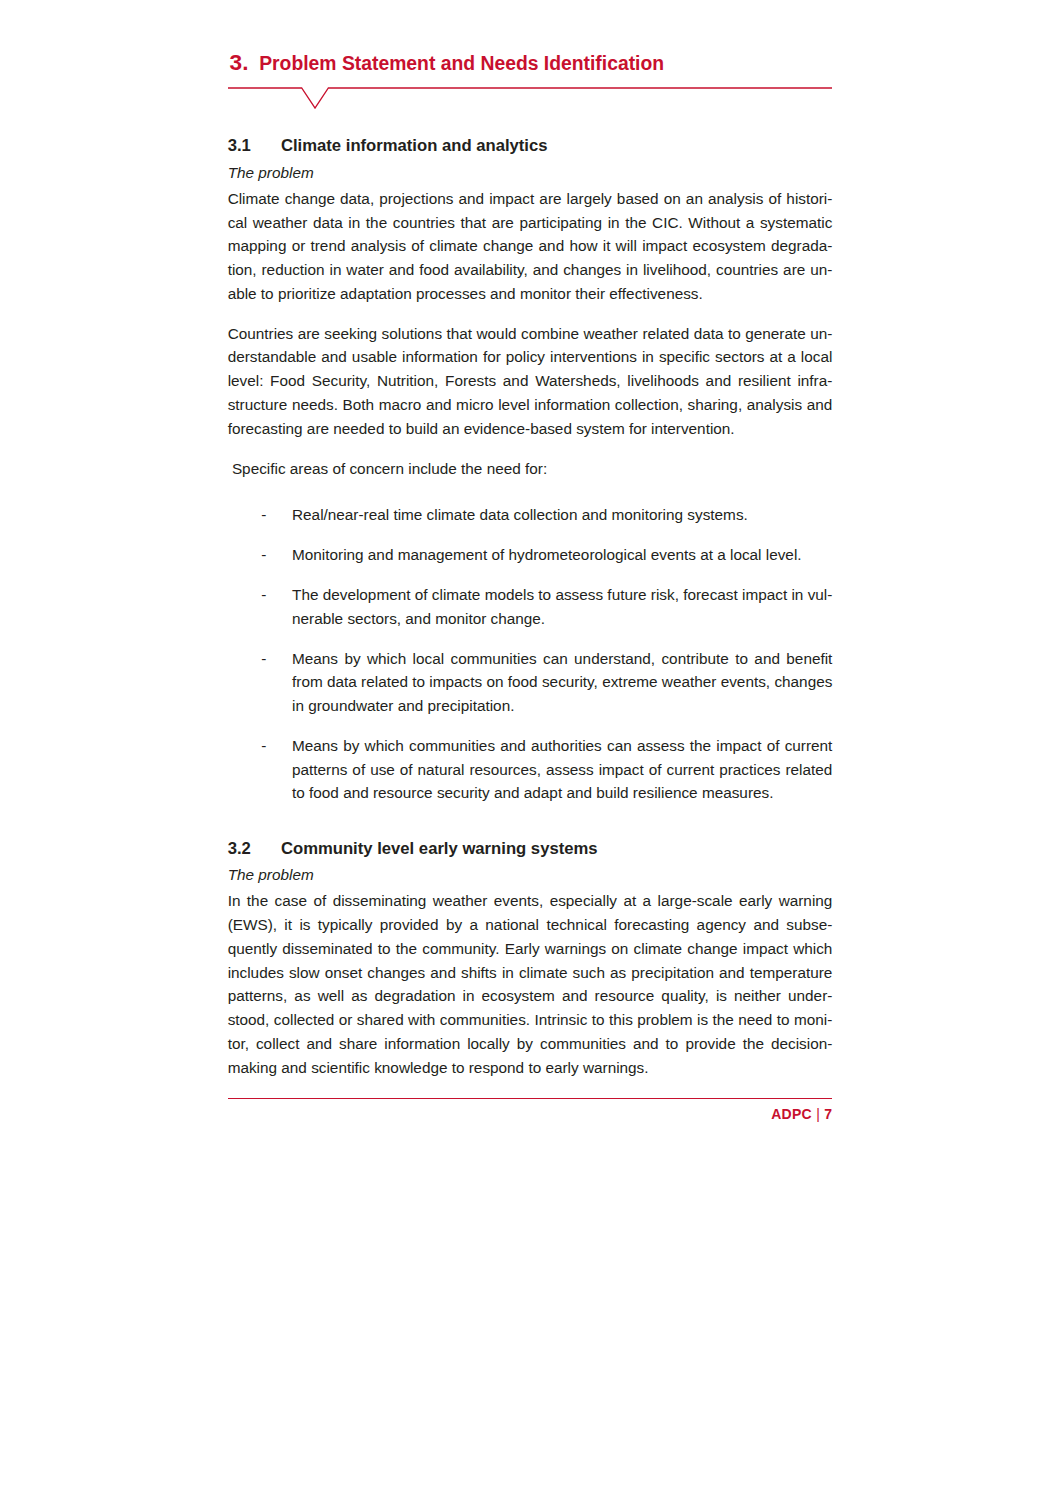3. Problem Statement and Needs Identification
3.1 Climate information and analytics
The problem
Climate change data, projections and impact are largely based on an analysis of historical weather data in the countries that are participating in the CIC. Without a systematic mapping or trend analysis of climate change and how it will impact ecosystem degradation, reduction in water and food availability, and changes in livelihood, countries are unable to prioritize adaptation processes and monitor their effectiveness.
Countries are seeking solutions that would combine weather related data to generate understandable and usable information for policy interventions in specific sectors at a local level: Food Security, Nutrition, Forests and Watersheds, livelihoods and resilient infrastructure needs. Both macro and micro level information collection, sharing, analysis and forecasting are needed to build an evidence-based system for intervention.
Specific areas of concern include the need for:
Real/near-real time climate data collection and monitoring systems.
Monitoring and management of hydrometeorological events at a local level.
The development of climate models to assess future risk, forecast impact in vulnerable sectors, and monitor change.
Means by which local communities can understand, contribute to and benefit from data related to impacts on food security, extreme weather events, changes in groundwater and precipitation.
Means by which communities and authorities can assess the impact of current patterns of use of natural resources, assess impact of current practices related to food and resource security and adapt and build resilience measures.
3.2 Community level early warning systems
The problem
In the case of disseminating weather events, especially at a large-scale early warning (EWS), it is typically provided by a national technical forecasting agency and subsequently disseminated to the community. Early warnings on climate change impact which includes slow onset changes and shifts in climate such as precipitation and temperature patterns, as well as degradation in ecosystem and resource quality, is neither understood, collected or shared with communities. Intrinsic to this problem is the need to monitor, collect and share information locally by communities and to provide the decision-making and scientific knowledge to respond to early warnings.
ADPC | 7